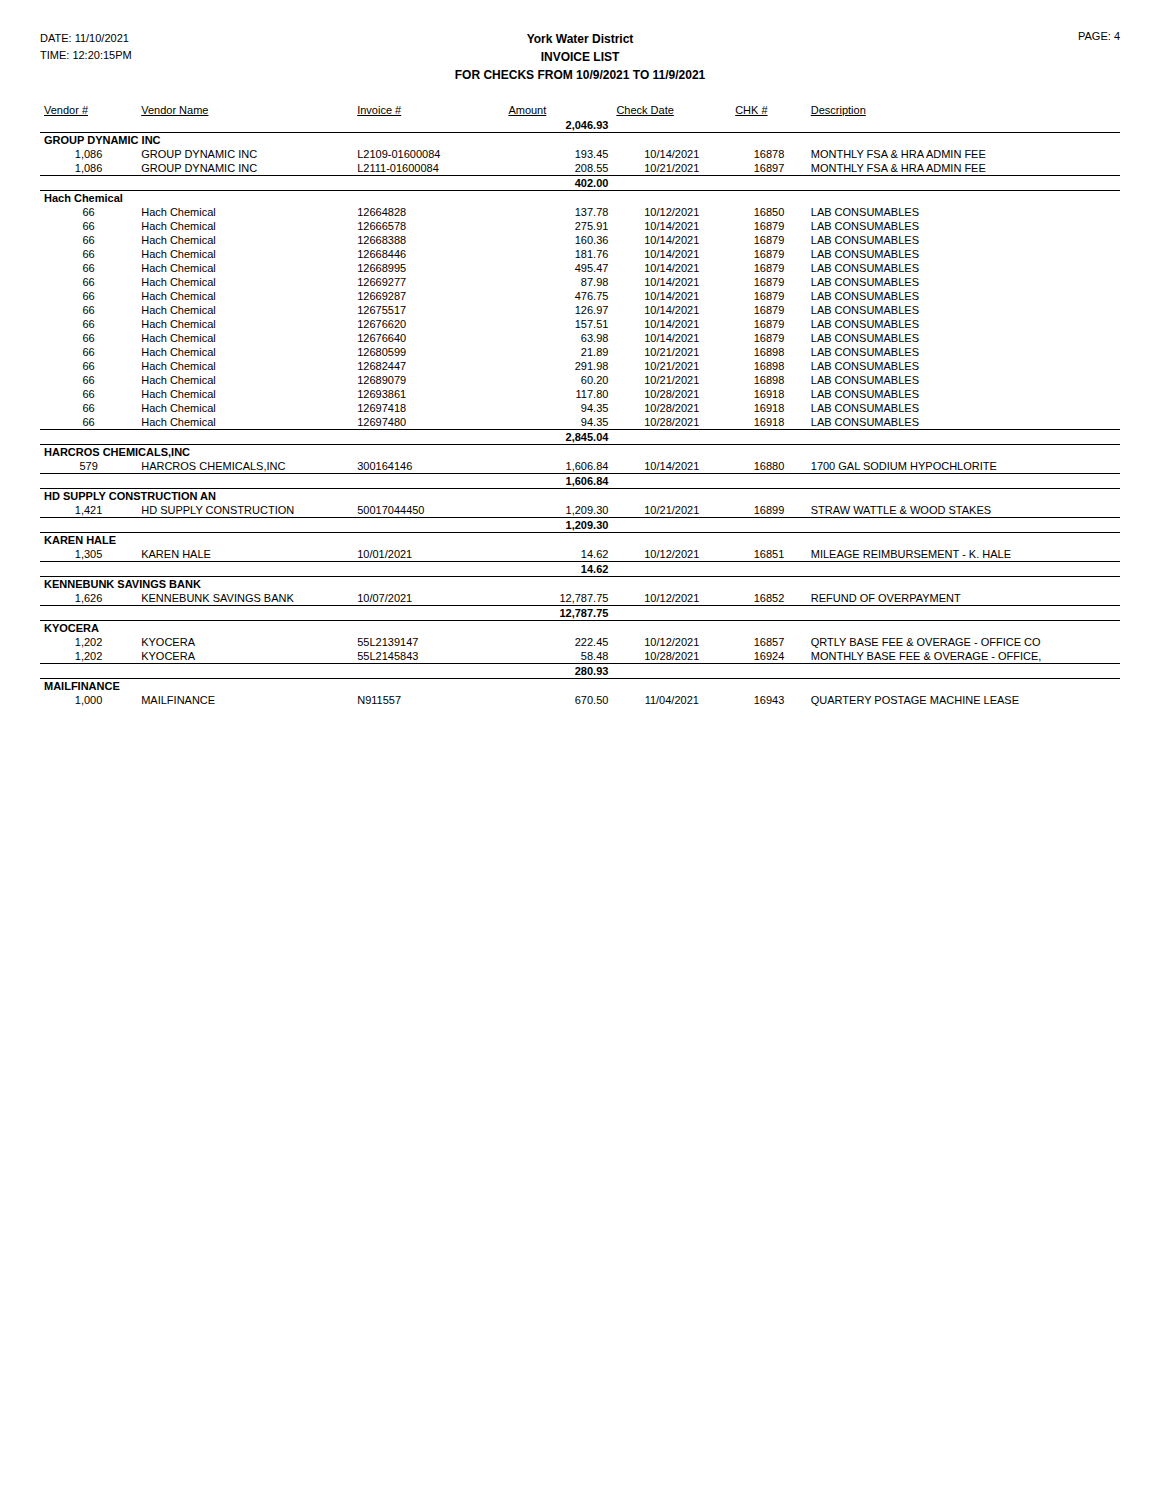DATE: 11/10/2021
TIME: 12:20:15PM
PAGE: 4
York Water District
INVOICE LIST
FOR CHECKS FROM 10/9/2021 TO 11/9/2021
| Vendor # | Vendor Name | Invoice # | Amount | Check Date | CHK # | Description |
| --- | --- | --- | --- | --- | --- | --- |
| | | | 2,046.93 | | | |
| GROUP DYNAMIC INC |
| 1,086 | GROUP DYNAMIC INC | L2109-01600084 | 193.45 | 10/14/2021 | 16878 | MONTHLY FSA & HRA ADMIN FEE |
| 1,086 | GROUP DYNAMIC INC | L2111-01600084 | 208.55 | 10/21/2021 | 16897 | MONTHLY FSA & HRA ADMIN FEE |
| | | | 402.00 | | | |
| Hach Chemical |
| 66 | Hach Chemical | 12664828 | 137.78 | 10/12/2021 | 16850 | LAB CONSUMABLES |
| 66 | Hach Chemical | 12666578 | 275.91 | 10/14/2021 | 16879 | LAB CONSUMABLES |
| 66 | Hach Chemical | 12668388 | 160.36 | 10/14/2021 | 16879 | LAB CONSUMABLES |
| 66 | Hach Chemical | 12668446 | 181.76 | 10/14/2021 | 16879 | LAB CONSUMABLES |
| 66 | Hach Chemical | 12668995 | 495.47 | 10/14/2021 | 16879 | LAB CONSUMABLES |
| 66 | Hach Chemical | 12669277 | 87.98 | 10/14/2021 | 16879 | LAB CONSUMABLES |
| 66 | Hach Chemical | 12669287 | 476.75 | 10/14/2021 | 16879 | LAB CONSUMABLES |
| 66 | Hach Chemical | 12675517 | 126.97 | 10/14/2021 | 16879 | LAB CONSUMABLES |
| 66 | Hach Chemical | 12676620 | 157.51 | 10/14/2021 | 16879 | LAB CONSUMABLES |
| 66 | Hach Chemical | 12676640 | 63.98 | 10/14/2021 | 16879 | LAB CONSUMABLES |
| 66 | Hach Chemical | 12680599 | 21.89 | 10/21/2021 | 16898 | LAB CONSUMABLES |
| 66 | Hach Chemical | 12682447 | 291.98 | 10/21/2021 | 16898 | LAB CONSUMABLES |
| 66 | Hach Chemical | 12689079 | 60.20 | 10/21/2021 | 16898 | LAB CONSUMABLES |
| 66 | Hach Chemical | 12693861 | 117.80 | 10/28/2021 | 16918 | LAB CONSUMABLES |
| 66 | Hach Chemical | 12697418 | 94.35 | 10/28/2021 | 16918 | LAB CONSUMABLES |
| 66 | Hach Chemical | 12697480 | 94.35 | 10/28/2021 | 16918 | LAB CONSUMABLES |
| | | | 2,845.04 | | | |
| HARCROS CHEMICALS,INC |
| 579 | HARCROS CHEMICALS,INC | 300164146 | 1,606.84 | 10/14/2021 | 16880 | 1700 GAL SODIUM HYPOCHLORITE |
| | | | 1,606.84 | | | |
| HD SUPPLY CONSTRUCTION AN |
| 1,421 | HD SUPPLY CONSTRUCTION | 50017044450 | 1,209.30 | 10/21/2021 | 16899 | STRAW WATTLE & WOOD STAKES |
| | | | 1,209.30 | | | |
| KAREN HALE |
| 1,305 | KAREN HALE | 10/01/2021 | 14.62 | 10/12/2021 | 16851 | MILEAGE REIMBURSEMENT - K. HALE |
| | | | 14.62 | | | |
| KENNEBUNK SAVINGS BANK |
| 1,626 | KENNEBUNK SAVINGS BANK | 10/07/2021 | 12,787.75 | 10/12/2021 | 16852 | REFUND OF OVERPAYMENT |
| | | | 12,787.75 | | | |
| KYOCERA |
| 1,202 | KYOCERA | 55L2139147 | 222.45 | 10/12/2021 | 16857 | QRTLY BASE FEE & OVERAGE - OFFICE CO |
| 1,202 | KYOCERA | 55L2145843 | 58.48 | 10/28/2021 | 16924 | MONTHLY BASE FEE & OVERAGE - OFFICE, |
| | | | 280.93 | | | |
| MAILFINANCE |
| 1,000 | MAILFINANCE | N911557 | 670.50 | 11/04/2021 | 16943 | QUARTERY POSTAGE MACHINE LEASE |